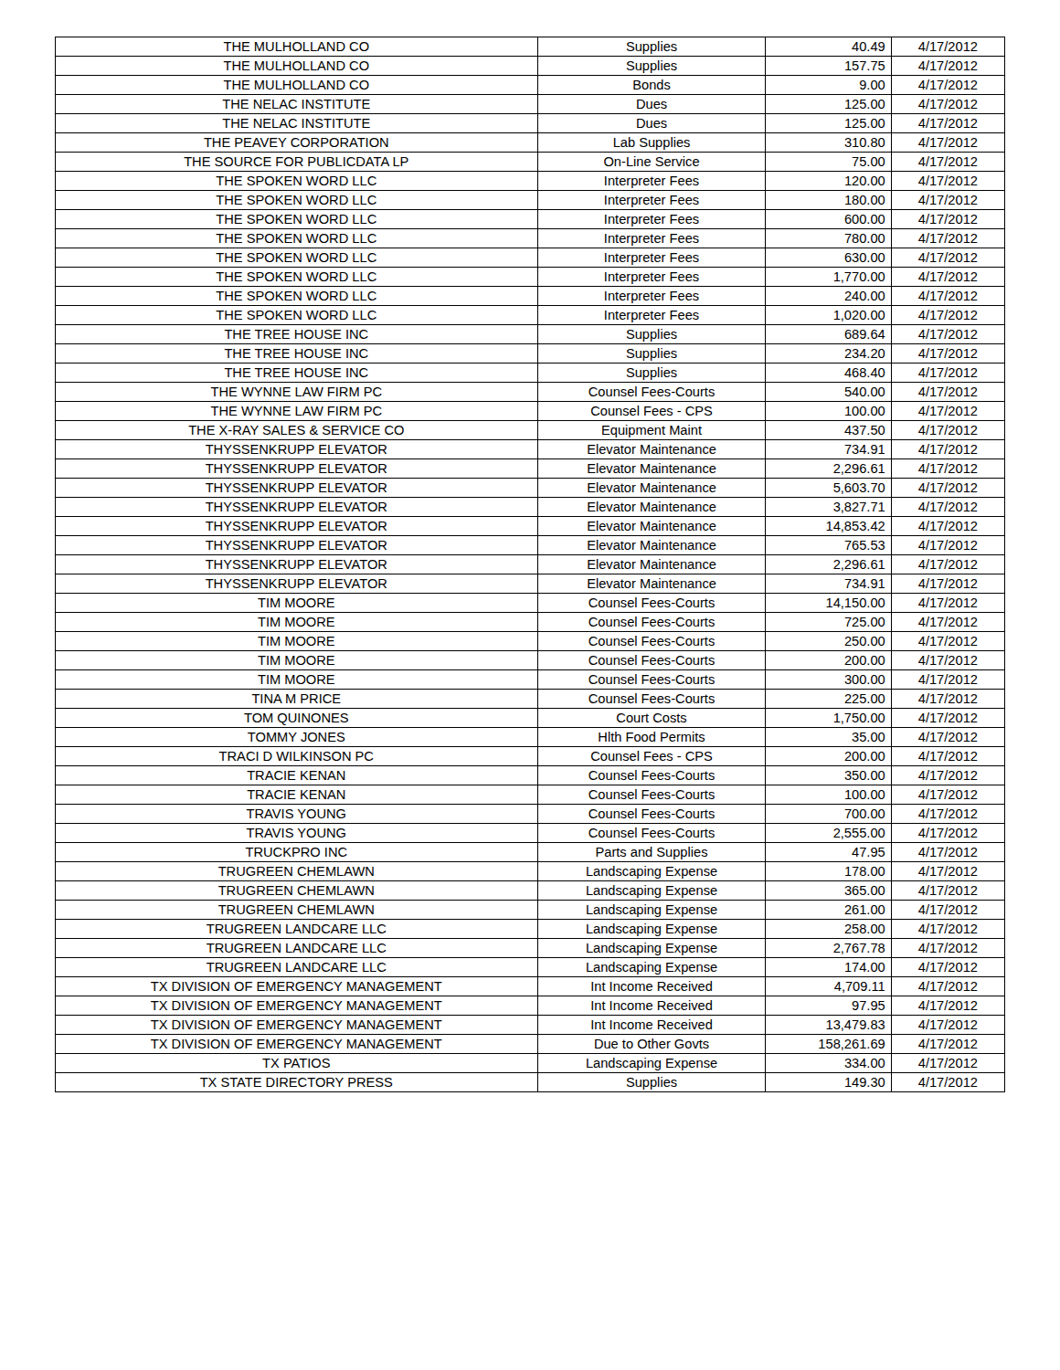| THE MULHOLLAND CO | Supplies | 40.49 | 4/17/2012 |
| THE MULHOLLAND CO | Supplies | 157.75 | 4/17/2012 |
| THE MULHOLLAND CO | Bonds | 9.00 | 4/17/2012 |
| THE NELAC INSTITUTE | Dues | 125.00 | 4/17/2012 |
| THE NELAC INSTITUTE | Dues | 125.00 | 4/17/2012 |
| THE PEAVEY CORPORATION | Lab Supplies | 310.80 | 4/17/2012 |
| THE SOURCE FOR PUBLICDATA LP | On-Line Service | 75.00 | 4/17/2012 |
| THE SPOKEN WORD LLC | Interpreter Fees | 120.00 | 4/17/2012 |
| THE SPOKEN WORD LLC | Interpreter Fees | 180.00 | 4/17/2012 |
| THE SPOKEN WORD LLC | Interpreter Fees | 600.00 | 4/17/2012 |
| THE SPOKEN WORD LLC | Interpreter Fees | 780.00 | 4/17/2012 |
| THE SPOKEN WORD LLC | Interpreter Fees | 630.00 | 4/17/2012 |
| THE SPOKEN WORD LLC | Interpreter Fees | 1,770.00 | 4/17/2012 |
| THE SPOKEN WORD LLC | Interpreter Fees | 240.00 | 4/17/2012 |
| THE SPOKEN WORD LLC | Interpreter Fees | 1,020.00 | 4/17/2012 |
| THE TREE HOUSE INC | Supplies | 689.64 | 4/17/2012 |
| THE TREE HOUSE INC | Supplies | 234.20 | 4/17/2012 |
| THE TREE HOUSE INC | Supplies | 468.40 | 4/17/2012 |
| THE WYNNE LAW FIRM PC | Counsel Fees-Courts | 540.00 | 4/17/2012 |
| THE WYNNE LAW FIRM PC | Counsel Fees - CPS | 100.00 | 4/17/2012 |
| THE X-RAY SALES & SERVICE CO | Equipment Maint | 437.50 | 4/17/2012 |
| THYSSENKRUPP ELEVATOR | Elevator Maintenance | 734.91 | 4/17/2012 |
| THYSSENKRUPP ELEVATOR | Elevator Maintenance | 2,296.61 | 4/17/2012 |
| THYSSENKRUPP ELEVATOR | Elevator Maintenance | 5,603.70 | 4/17/2012 |
| THYSSENKRUPP ELEVATOR | Elevator Maintenance | 3,827.71 | 4/17/2012 |
| THYSSENKRUPP ELEVATOR | Elevator Maintenance | 14,853.42 | 4/17/2012 |
| THYSSENKRUPP ELEVATOR | Elevator Maintenance | 765.53 | 4/17/2012 |
| THYSSENKRUPP ELEVATOR | Elevator Maintenance | 2,296.61 | 4/17/2012 |
| THYSSENKRUPP ELEVATOR | Elevator Maintenance | 734.91 | 4/17/2012 |
| TIM MOORE | Counsel Fees-Courts | 14,150.00 | 4/17/2012 |
| TIM MOORE | Counsel Fees-Courts | 725.00 | 4/17/2012 |
| TIM MOORE | Counsel Fees-Courts | 250.00 | 4/17/2012 |
| TIM MOORE | Counsel Fees-Courts | 200.00 | 4/17/2012 |
| TIM MOORE | Counsel Fees-Courts | 300.00 | 4/17/2012 |
| TINA M PRICE | Counsel Fees-Courts | 225.00 | 4/17/2012 |
| TOM QUINONES | Court Costs | 1,750.00 | 4/17/2012 |
| TOMMY JONES | Hlth Food Permits | 35.00 | 4/17/2012 |
| TRACI D WILKINSON PC | Counsel Fees - CPS | 200.00 | 4/17/2012 |
| TRACIE KENAN | Counsel Fees-Courts | 350.00 | 4/17/2012 |
| TRACIE KENAN | Counsel Fees-Courts | 100.00 | 4/17/2012 |
| TRAVIS YOUNG | Counsel Fees-Courts | 700.00 | 4/17/2012 |
| TRAVIS YOUNG | Counsel Fees-Courts | 2,555.00 | 4/17/2012 |
| TRUCKPRO INC | Parts and Supplies | 47.95 | 4/17/2012 |
| TRUGREEN CHEMLAWN | Landscaping Expense | 178.00 | 4/17/2012 |
| TRUGREEN CHEMLAWN | Landscaping Expense | 365.00 | 4/17/2012 |
| TRUGREEN CHEMLAWN | Landscaping Expense | 261.00 | 4/17/2012 |
| TRUGREEN LANDCARE LLC | Landscaping Expense | 258.00 | 4/17/2012 |
| TRUGREEN LANDCARE LLC | Landscaping Expense | 2,767.78 | 4/17/2012 |
| TRUGREEN LANDCARE LLC | Landscaping Expense | 174.00 | 4/17/2012 |
| TX DIVISION OF EMERGENCY MANAGEMENT | Int Income Received | 4,709.11 | 4/17/2012 |
| TX DIVISION OF EMERGENCY MANAGEMENT | Int Income Received | 97.95 | 4/17/2012 |
| TX DIVISION OF EMERGENCY MANAGEMENT | Int Income Received | 13,479.83 | 4/17/2012 |
| TX DIVISION OF EMERGENCY MANAGEMENT | Due to Other Govts | 158,261.69 | 4/17/2012 |
| TX PATIOS | Landscaping Expense | 334.00 | 4/17/2012 |
| TX STATE DIRECTORY PRESS | Supplies | 149.30 | 4/17/2012 |